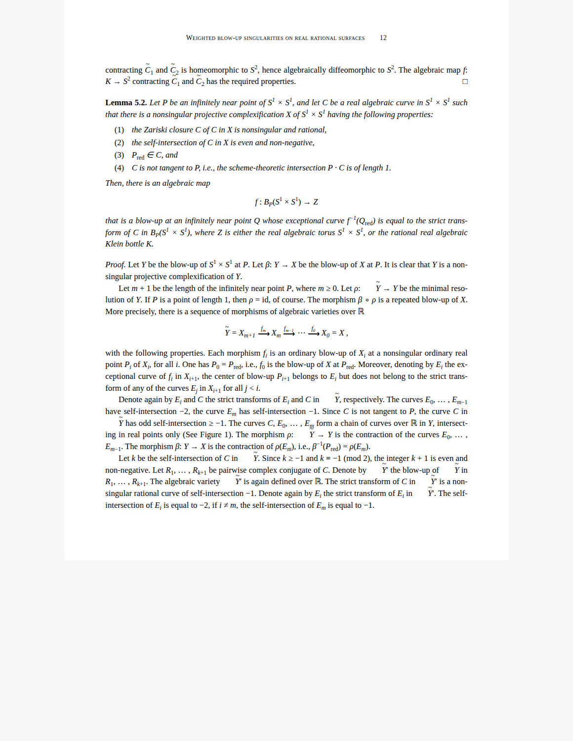Weighted blow-up singularities on real rational surfaces 12
contracting ~C1 and ~C2 is homeomorphic to S2, hence algebraically diffeomorphic to S2. The algebraic map f: K → S2 contracting ~C1 and ~C2 has the required properties. □
Lemma 5.2. Let P be an infinitely near point of S1 × S1, and let C be a real algebraic curve in S1 × S1 such that there is a nonsingular projective complexification X of S1 × S1 having the following properties:
the Zariski closure C of C in X is nonsingular and rational,
the self-intersection of C in X is even and non-negative,
Pred ∈ C, and
C is not tangent to P, i.e., the scheme-theoretic intersection P · C is of length 1.
Then, there is an algebraic map
f : BP(S1 × S1) → Z
that is a blow-up at an infinitely near point Q whose exceptional curve f−1(Qred) is equal to the strict transform of C in BP(S1 × S1), where Z is either the real algebraic torus S1 × S1, or the rational real algebraic Klein bottle K.
Proof. Let Y be the blow-up of S1 × S1 at P. Let β: Y → X be the blow-up of X at P. It is clear that Y is a nonsingular projective complexification of Y.
Let m + 1 be the length of the infinitely near point P, where m ≥ 0. Let ρ: ~Y → Y be the minimal resolution of Y. If P is a point of length 1, then ρ = id, of course. The morphism β ∘ ρ is a repeated blow-up of X. More precisely, there is a sequence of morphisms of algebraic varieties over ℝ
~Y = Xm+1 fm⟶ Xm fm−1⟶ ⋯ f0⟶ X0 = X ,
with the following properties. Each morphism fi is an ordinary blow-up of Xi at a nonsingular ordinary real point Pi of Xi, for all i. One has P0 = Pred, i.e., f0 is the blow-up of X at Pred. Moreover, denoting by Ei the exceptional curve of fi in Xi+1, the center of blow-up Pi+1 belongs to Ei but does not belong to the strict transform of any of the curves Ej in Xi+1 for all j < i.
Denote again by Ei and C the strict transforms of Ei and C in ~Y, respectively. The curves E0, … , Em−1 have self-intersection −2, the curve Em has self-intersection −1. Since C is not tangent to P, the curve C in ~Y has odd self-intersection ≥ −1. The curves C, E0, … , Em form a chain of curves over ℝ in Y, intersecting in real points only (See Figure 1). The morphism ρ: ~Y → Y is the contraction of the curves E0, … , Em−1. The morphism β: Y → X is the contraction of ρ(Em), i.e., β−1(Pred) = ρ(Em).
Let k be the self-intersection of C in ~Y. Since k ≥ −1 and k ≡ −1 (mod 2), the integer k + 1 is even and non-negative. Let R1, … , Rk+1 be pairwise complex conjugate of C. Denote by ~Y′ the blow-up of ~Y in R1, … , Rk+1. The algebraic variety ~Y′ is again defined over ℝ. The strict transform of C in ~Y′ is a nonsingular rational curve of self-intersection −1. Denote again by Ei the strict transform of Ei in ~Y′. The self-intersection of Ei is equal to −2, if i ≠ m, the self-intersection of Em is equal to −1.